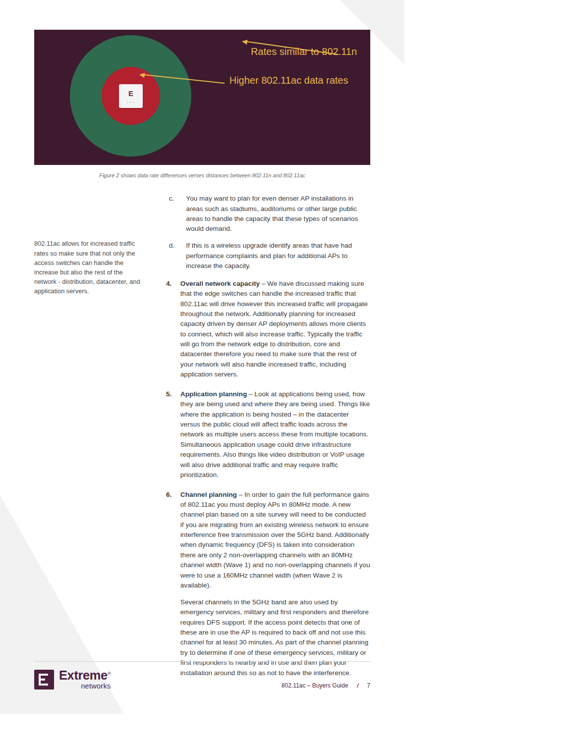E
• • •
Rates similar to 802.11n
Higher 802.11ac data rates
Figure 2 shows data rate differences verses distances between 802.11n and 802.11ac
802.11ac allows for increased traffic rates so make sure that not only the access switches can handle the increase but also the rest of the network - distribution, datacenter, and application servers.
c. You may want to plan for even denser AP installations in areas such as stadiums, auditoriums or other large public areas to handle the capacity that these types of scenarios would demand.
d. If this is a wireless upgrade identify areas that have had performance complaints and plan for additional APs to increase the capacity.
Overall network capacity – We have discussed making sure that the edge switches can handle the increased traffic that 802.11ac will drive however this increased traffic will propagate throughout the network. Additionally planning for increased capacity driven by denser AP deployments allows more clients to connect, which will also increase traffic. Typically the traffic will go from the network edge to distribution, core and datacenter therefore you need to make sure that the rest of your network will also handle increased traffic, including application servers.
Application planning – Look at applications being used, how they are being used and where they are being used. Things like where the application is being hosted – in the datacenter versus the public cloud will affect traffic loads across the network as multiple users access these from multiple locations. Simultaneous application usage could drive infrastructure requirements. Also things like video distribution or VoIP usage will also drive additional traffic and may require traffic prioritization.
Channel planning – In order to gain the full performance gains of 802.11ac you must deploy APs in 80MHz mode. A new channel plan based on a site survey will need to be conducted if you are migrating from an existing wireless network to ensure interference free transmission over the 5GHz band. Additionally when dynamic frequency (DFS) is taken into consideration there are only 2 non-overlapping channels with an 80MHz channel width (Wave 1) and no non-overlapping channels if you were to use a 160MHz channel width (when Wave 2 is available).
Several channels in the 5GHz band are also used by emergency services, military and first responders and therefore requires DFS support. If the access point detects that one of these are in use the AP is required to back off and not use this channel for at least 30 minutes. As part of the channel planning try to determine if one of these emergency services, military or first responders is nearby and in use and then plan your installation around this so as not to have the interference.
Extreme®
networks
802.11ac – Buyers Guide / 7